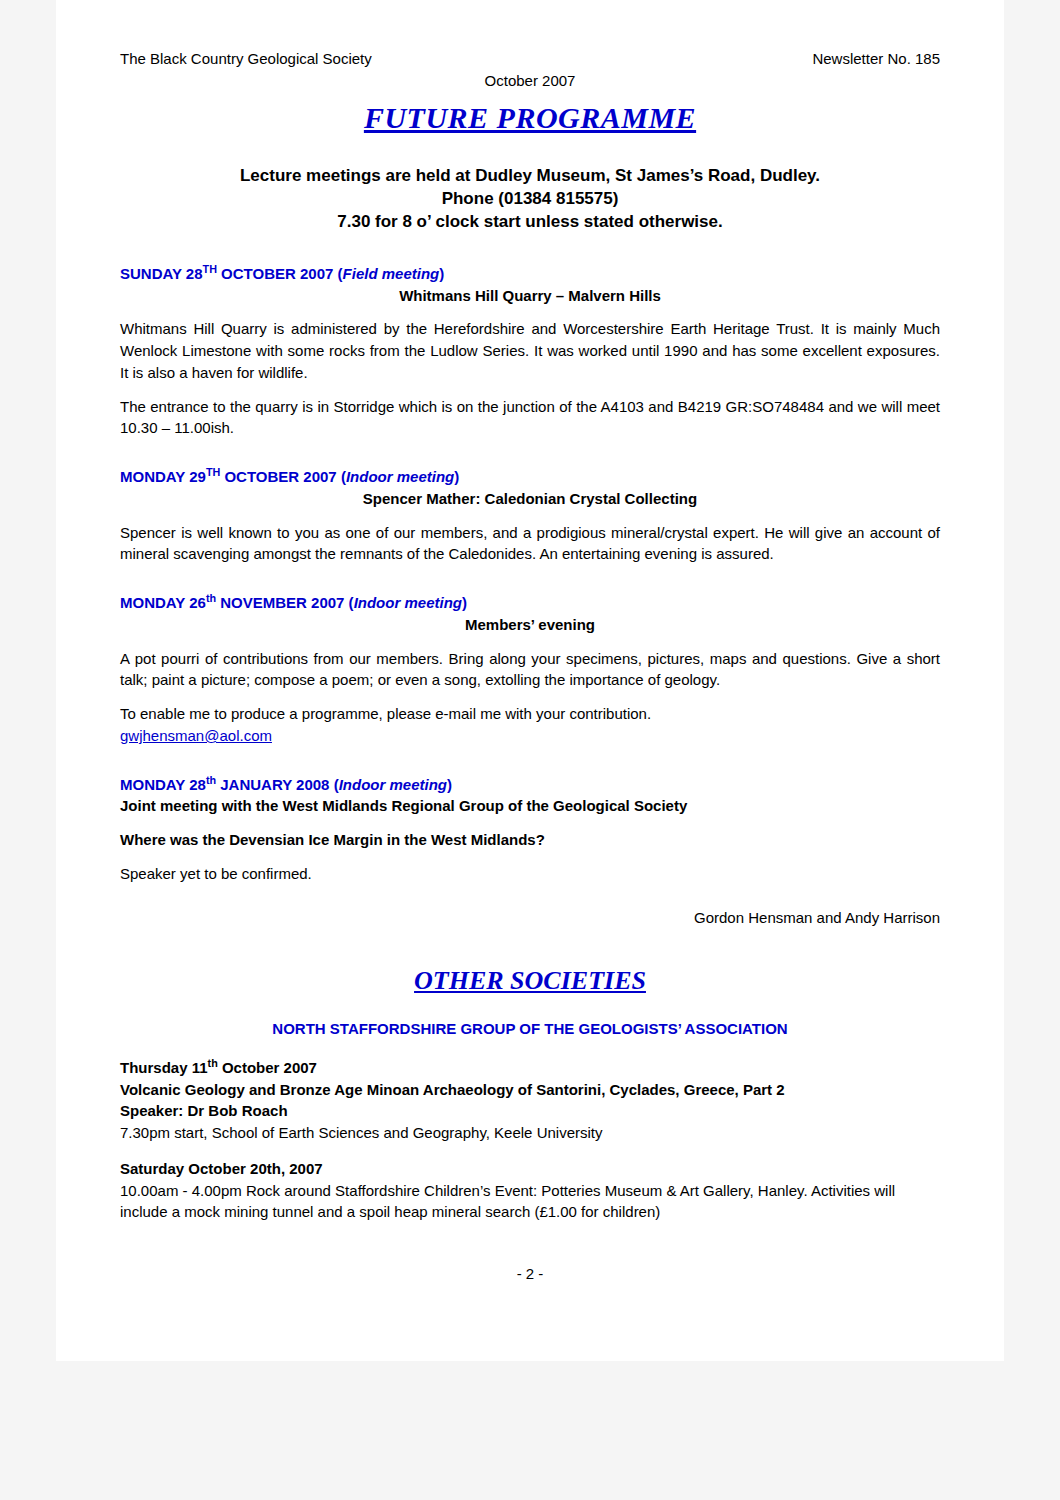The Black Country Geological Society
Newsletter No. 185
October 2007
FUTURE PROGRAMME
Lecture meetings are held at Dudley Museum, St James’s Road, Dudley.
Phone (01384 815575)
7.30 for 8 o’ clock start unless stated otherwise.
SUNDAY 28TH OCTOBER 2007 (Field meeting)
Whitmans Hill Quarry – Malvern Hills
Whitmans Hill Quarry is administered by the Herefordshire and Worcestershire Earth Heritage Trust. It is mainly Much Wenlock Limestone with some rocks from the Ludlow Series. It was worked until 1990 and has some excellent exposures. It is also a haven for wildlife.
The entrance to the quarry is in Storridge which is on the junction of the A4103 and B4219 GR:SO748484 and we will meet 10.30 – 11.00ish.
MONDAY 29TH OCTOBER 2007 (Indoor meeting)
Spencer Mather: Caledonian Crystal Collecting
Spencer is well known to you as one of our members, and a prodigious mineral/crystal expert. He will give an account of mineral scavenging amongst the remnants of the Caledonides. An entertaining evening is assured.
MONDAY 26th NOVEMBER 2007 (Indoor meeting)
Members’ evening
A pot pourri of contributions from our members. Bring along your specimens, pictures, maps and questions. Give a short talk; paint a picture; compose a poem; or even a song, extolling the importance of geology.
To enable me to produce a programme, please e-mail me with your contribution.
gwjhensman@aol.com
MONDAY 28th JANUARY 2008 (Indoor meeting)
Joint meeting with the West Midlands Regional Group of the Geological Society
Where was the Devensian Ice Margin in the West Midlands?
Speaker yet to be confirmed.
Gordon Hensman and Andy Harrison
OTHER SOCIETIES
NORTH STAFFORDSHIRE GROUP OF THE GEOLOGISTS’ ASSOCIATION
Thursday 11th October 2007
Volcanic Geology and Bronze Age Minoan Archaeology of Santorini, Cyclades, Greece, Part 2
Speaker: Dr Bob Roach
7.30pm start, School of Earth Sciences and Geography, Keele University
Saturday October 20th, 2007
10.00am - 4.00pm Rock around Staffordshire Children’s Event: Potteries Museum & Art Gallery, Hanley. Activities will include a mock mining tunnel and a spoil heap mineral search (£1.00 for children)
- 2 -